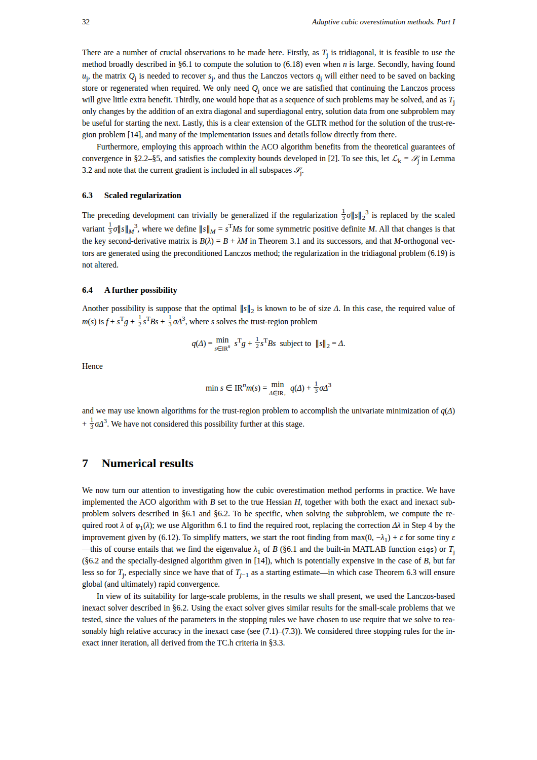32 Adaptive cubic overestimation methods. Part I
There are a number of crucial observations to be made here. Firstly, as Tj is tridiagonal, it is feasible to use the method broadly described in §6.1 to compute the solution to (6.18) even when n is large. Secondly, having found uj, the matrix Qj is needed to recover sj, and thus the Lanczos vectors qj will either need to be saved on backing store or regenerated when required. We only need Qj once we are satisfied that continuing the Lanczos process will give little extra benefit. Thirdly, one would hope that as a sequence of such problems may be solved, and as Tj only changes by the addition of an extra diagonal and superdiagonal entry, solution data from one subproblem may be useful for starting the next. Lastly, this is a clear extension of the GLTR method for the solution of the trust-region problem [14], and many of the implementation issues and details follow directly from there.
Furthermore, employing this approach within the ACO algorithm benefits from the theoretical guarantees of convergence in §2.2–§5, and satisfies the complexity bounds developed in [2]. To see this, let ℒk = 𝒮j in Lemma 3.2 and note that the current gradient is included in all subspaces 𝒮j.
6.3 Scaled regularization
The preceding development can trivially be generalized if the regularization 13 σ∥s∥23 is replaced by the scaled variant 13 σ∥s∥M3, where we define ∥s∥M = sTMs for some symmetric positive definite M. All that changes is that the key second-derivative matrix is B(λ) = B + λM in Theorem 3.1 and its successors, and that M-orthogonal vectors are generated using the preconditioned Lanczos method; the regularization in the tridiagonal problem (6.19) is not altered.
6.4 A further possibility
Another possibility is suppose that the optimal ∥s∥2 is known to be of size Δ. In this case, the required value of m(s) is f + sTg + 12 sTBs + 13 σΔ3, where s solves the trust-region problem
q(Δ) = min
s∈IRn sTg + 12 sTBs subject to ∥s∥2 = Δ.
Hence
min s ∈ IRnm(s) = min
Δ∈IR+ q(Δ) + 13 σΔ3
and we may use known algorithms for the trust-region problem to accomplish the univariate minimization of q(Δ) + 13 σΔ3. We have not considered this possibility further at this stage.
7 Numerical results
We now turn our attention to investigating how the cubic overestimation method performs in practice. We have implemented the ACO algorithm with B set to the true Hessian H, together with both the exact and inexact subproblem solvers described in §6.1 and §6.2. To be specific, when solving the subproblem, we compute the required root λ of φ1(λ); we use Algorithm 6.1 to find the required root, replacing the correction Δλ in Step 4 by the improvement given by (6.12). To simplify matters, we start the root finding from max(0, −λ1) + ε for some tiny ε—this of course entails that we find the eigenvalue λ1 of B (§6.1 and the built-in MATLAB function eigs) or Tj (§6.2 and the specially-designed algorithm given in [14]), which is potentially expensive in the case of B, but far less so for Tj, especially since we have that of Tj−1 as a starting estimate—in which case Theorem 6.3 will ensure global (and ultimately) rapid convergence.
In view of its suitability for large-scale problems, in the results we shall present, we used the Lanczos-based inexact solver described in §6.2. Using the exact solver gives similar results for the small-scale problems that we tested, since the values of the parameters in the stopping rules we have chosen to use require that we solve to reasonably high relative accuracy in the inexact case (see (7.1)–(7.3)). We considered three stopping rules for the inexact inner iteration, all derived from the TC.h criteria in §3.3.